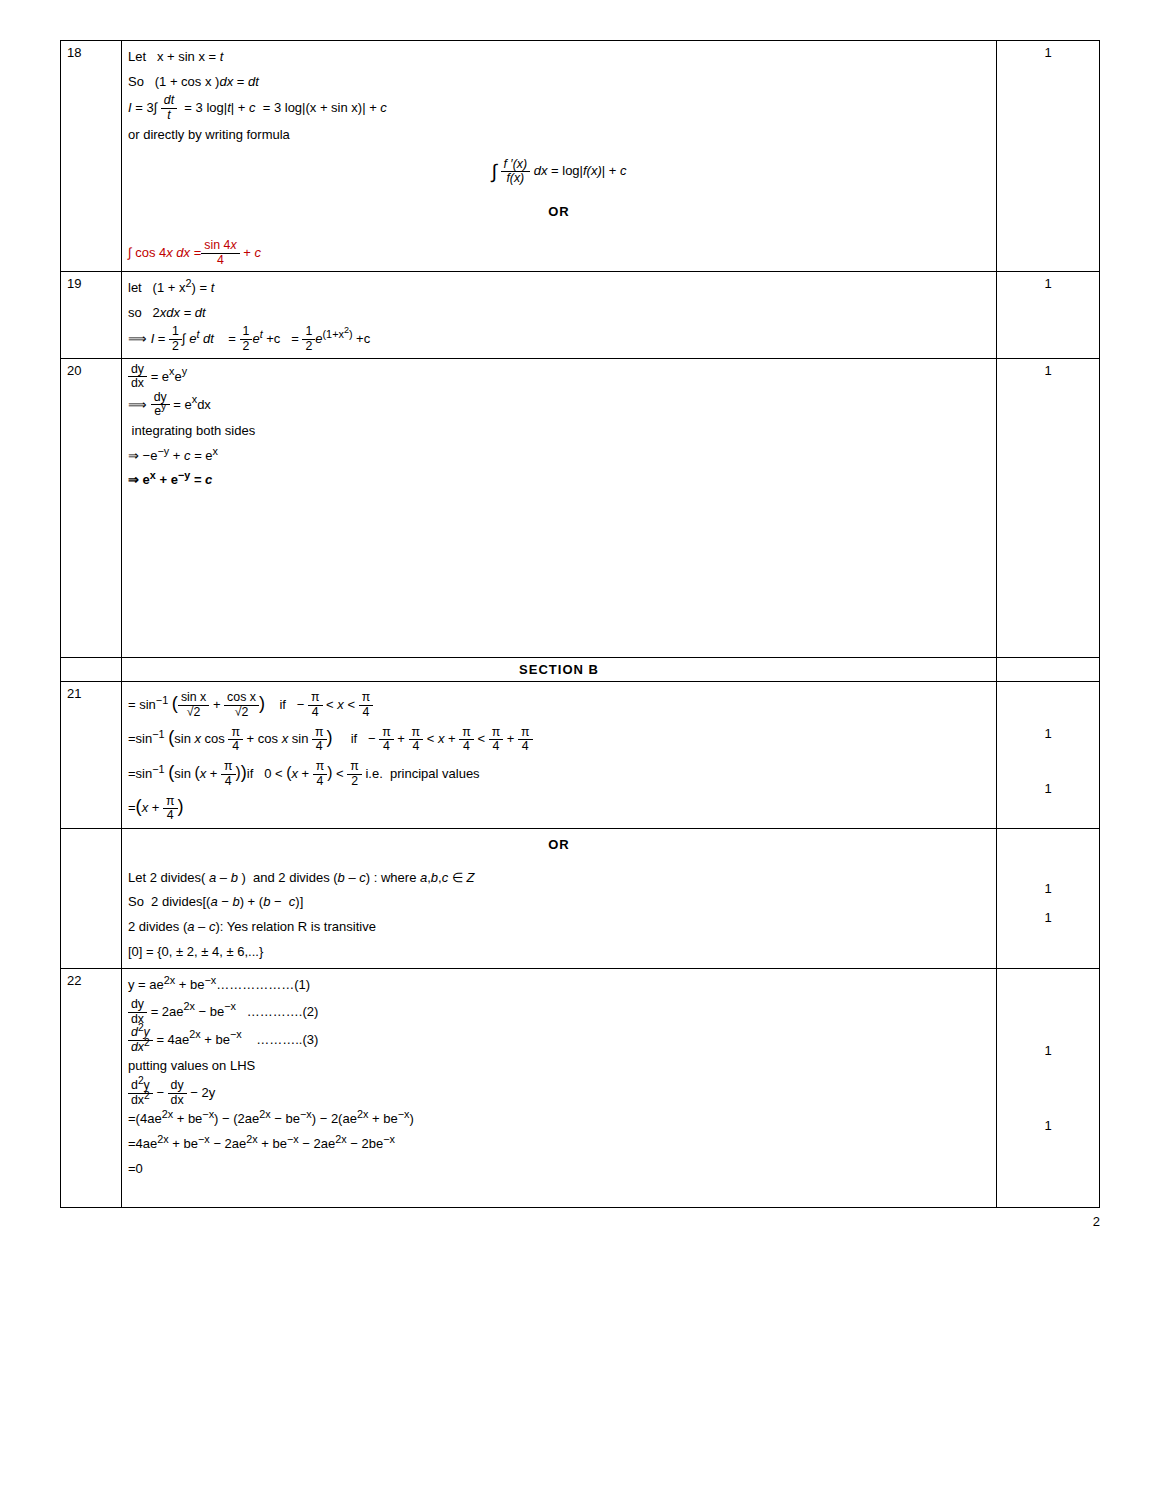| 18 | Let x + sin x = t So (1 + cos x ) dx = dt I = 3∫ dt t = 3 log/ t / + c = 3 log/(x + sin x)/ + c or directly by writing formula ∫ f ′(x) f(x) dx = log/ f(x) / + c OR ∫ cos 4 x dx = sin 4 x 4 + c | 1 |
| 19 | let (1 + x 2 ) = t so 2 xdx = dt ⟹ I = 1 2 ∫ e t dt = 1 2 e t +c = 1 2 e (1+x 2 ) +c | 1 |
| 20 | dy dx = e x e y ⟹ dy e y = e x dx integrating both sides ⇒ −e −y + c = e x ⇒ e x + e −y = c | 1 |
| | SECTION B | |
| 21 | = sin −1 ( sin x √2 + cos x √2 ) if − π 4 < x < π 4 =sin −1 ( sin x cos π 4 + cos x sin π 4 ) if − π 4 + π 4 < x + π 4 < π 4 + π 4 =sin −1 ( sin ( x + π 4 ) ) if 0 < ( x + π 4 ) < π 2 i.e. principal values = ( x + π 4 ) | 1 1 |
| | OR Let 2 divides( a – b ) and 2 divides ( b – c ) : where a , b , c ∈ Z So 2 divides[( a − b ) + ( b − c )] 2 divides ( a – c ): Yes relation R is transitive [0] = {0, ± 2, ± 4, ± 6,...} | 1 1 |
| 22 | y = ae 2x + be −x ………………(1) dy dx = 2ae 2x − be −x ………….(2) d 2 y dx 2 = 4ae 2x + be −x ………..(3) putting values on LHS d 2 y dx 2 − dy dx − 2y =(4ae 2x + be −x ) − (2ae 2x − be −x ) − 2(ae 2x + be −x ) =4ae 2x + be −x − 2ae 2x + be −x − 2ae 2x − 2be −x =0 | 1 1 |
2